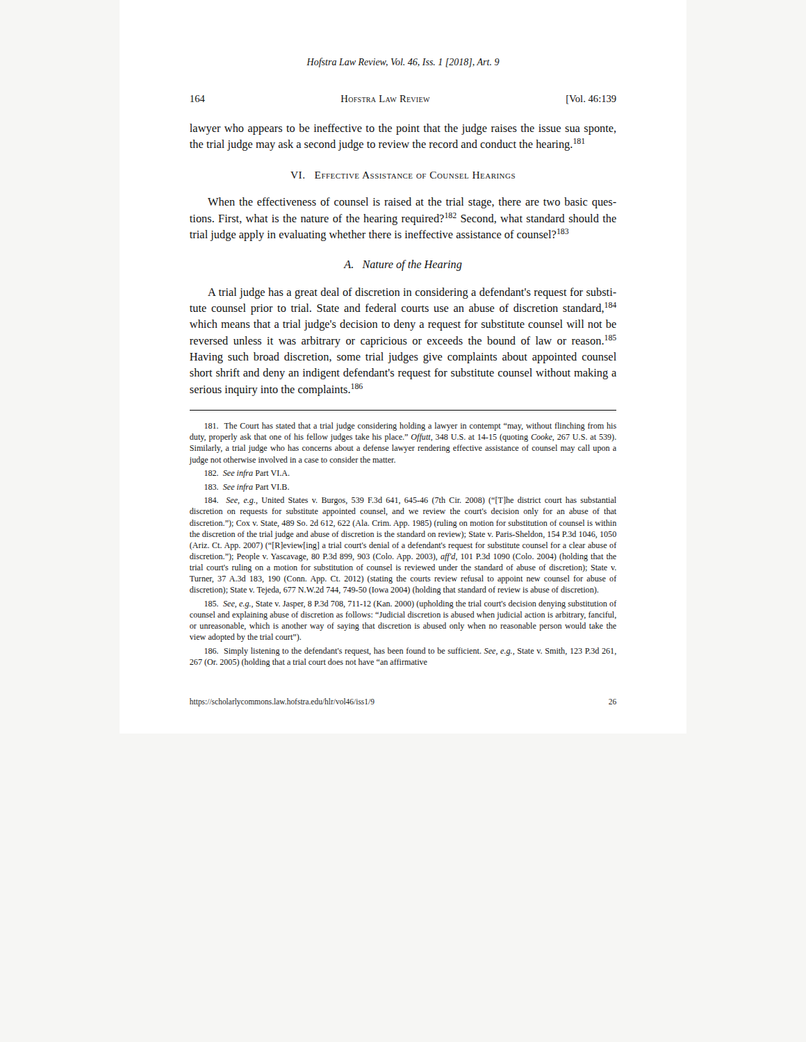Hofstra Law Review, Vol. 46, Iss. 1 [2018], Art. 9
164 Hofstra Law Review [Vol. 46:139
lawyer who appears to be ineffective to the point that the judge raises the issue sua sponte, the trial judge may ask a second judge to review the record and conduct the hearing.181
VI. Effective Assistance of Counsel Hearings
When the effectiveness of counsel is raised at the trial stage, there are two basic questions. First, what is the nature of the hearing required?182 Second, what standard should the trial judge apply in evaluating whether there is ineffective assistance of counsel?183
A. Nature of the Hearing
A trial judge has a great deal of discretion in considering a defendant's request for substitute counsel prior to trial. State and federal courts use an abuse of discretion standard,184 which means that a trial judge's decision to deny a request for substitute counsel will not be reversed unless it was arbitrary or capricious or exceeds the bound of law or reason.185 Having such broad discretion, some trial judges give complaints about appointed counsel short shrift and deny an indigent defendant's request for substitute counsel without making a serious inquiry into the complaints.186
181. The Court has stated that a trial judge considering holding a lawyer in contempt “may, without flinching from his duty, properly ask that one of his fellow judges take his place.” Offutt, 348 U.S. at 14-15 (quoting Cooke, 267 U.S. at 539). Similarly, a trial judge who has concerns about a defense lawyer rendering effective assistance of counsel may call upon a judge not otherwise involved in a case to consider the matter.
182. See infra Part VI.A.
183. See infra Part VI.B.
184. See, e.g., United States v. Burgos, 539 F.3d 641, 645-46 (7th Cir. 2008) (“[T]he district court has substantial discretion on requests for substitute appointed counsel, and we review the court's decision only for an abuse of that discretion.”); Cox v. State, 489 So. 2d 612, 622 (Ala. Crim. App. 1985) (ruling on motion for substitution of counsel is within the discretion of the trial judge and abuse of discretion is the standard on review); State v. Paris-Sheldon, 154 P.3d 1046, 1050 (Ariz. Ct. App. 2007) (“[R]eview[ing] a trial court's denial of a defendant's request for substitute counsel for a clear abuse of discretion.”); People v. Yascavage, 80 P.3d 899, 903 (Colo. App. 2003), aff'd, 101 P.3d 1090 (Colo. 2004) (holding that the trial court's ruling on a motion for substitution of counsel is reviewed under the standard of abuse of discretion); State v. Turner, 37 A.3d 183, 190 (Conn. App. Ct. 2012) (stating the courts review refusal to appoint new counsel for abuse of discretion); State v. Tejeda, 677 N.W.2d 744, 749-50 (Iowa 2004) (holding that standard of review is abuse of discretion).
185. See, e.g., State v. Jasper, 8 P.3d 708, 711-12 (Kan. 2000) (upholding the trial court's decision denying substitution of counsel and explaining abuse of discretion as follows: “Judicial discretion is abused when judicial action is arbitrary, fanciful, or unreasonable, which is another way of saying that discretion is abused only when no reasonable person would take the view adopted by the trial court”).
186. Simply listening to the defendant's request, has been found to be sufficient. See, e.g., State v. Smith, 123 P.3d 261, 267 (Or. 2005) (holding that a trial court does not have “an affirmative
https://scholarlycommons.law.hofstra.edu/hlr/vol46/iss1/9 26